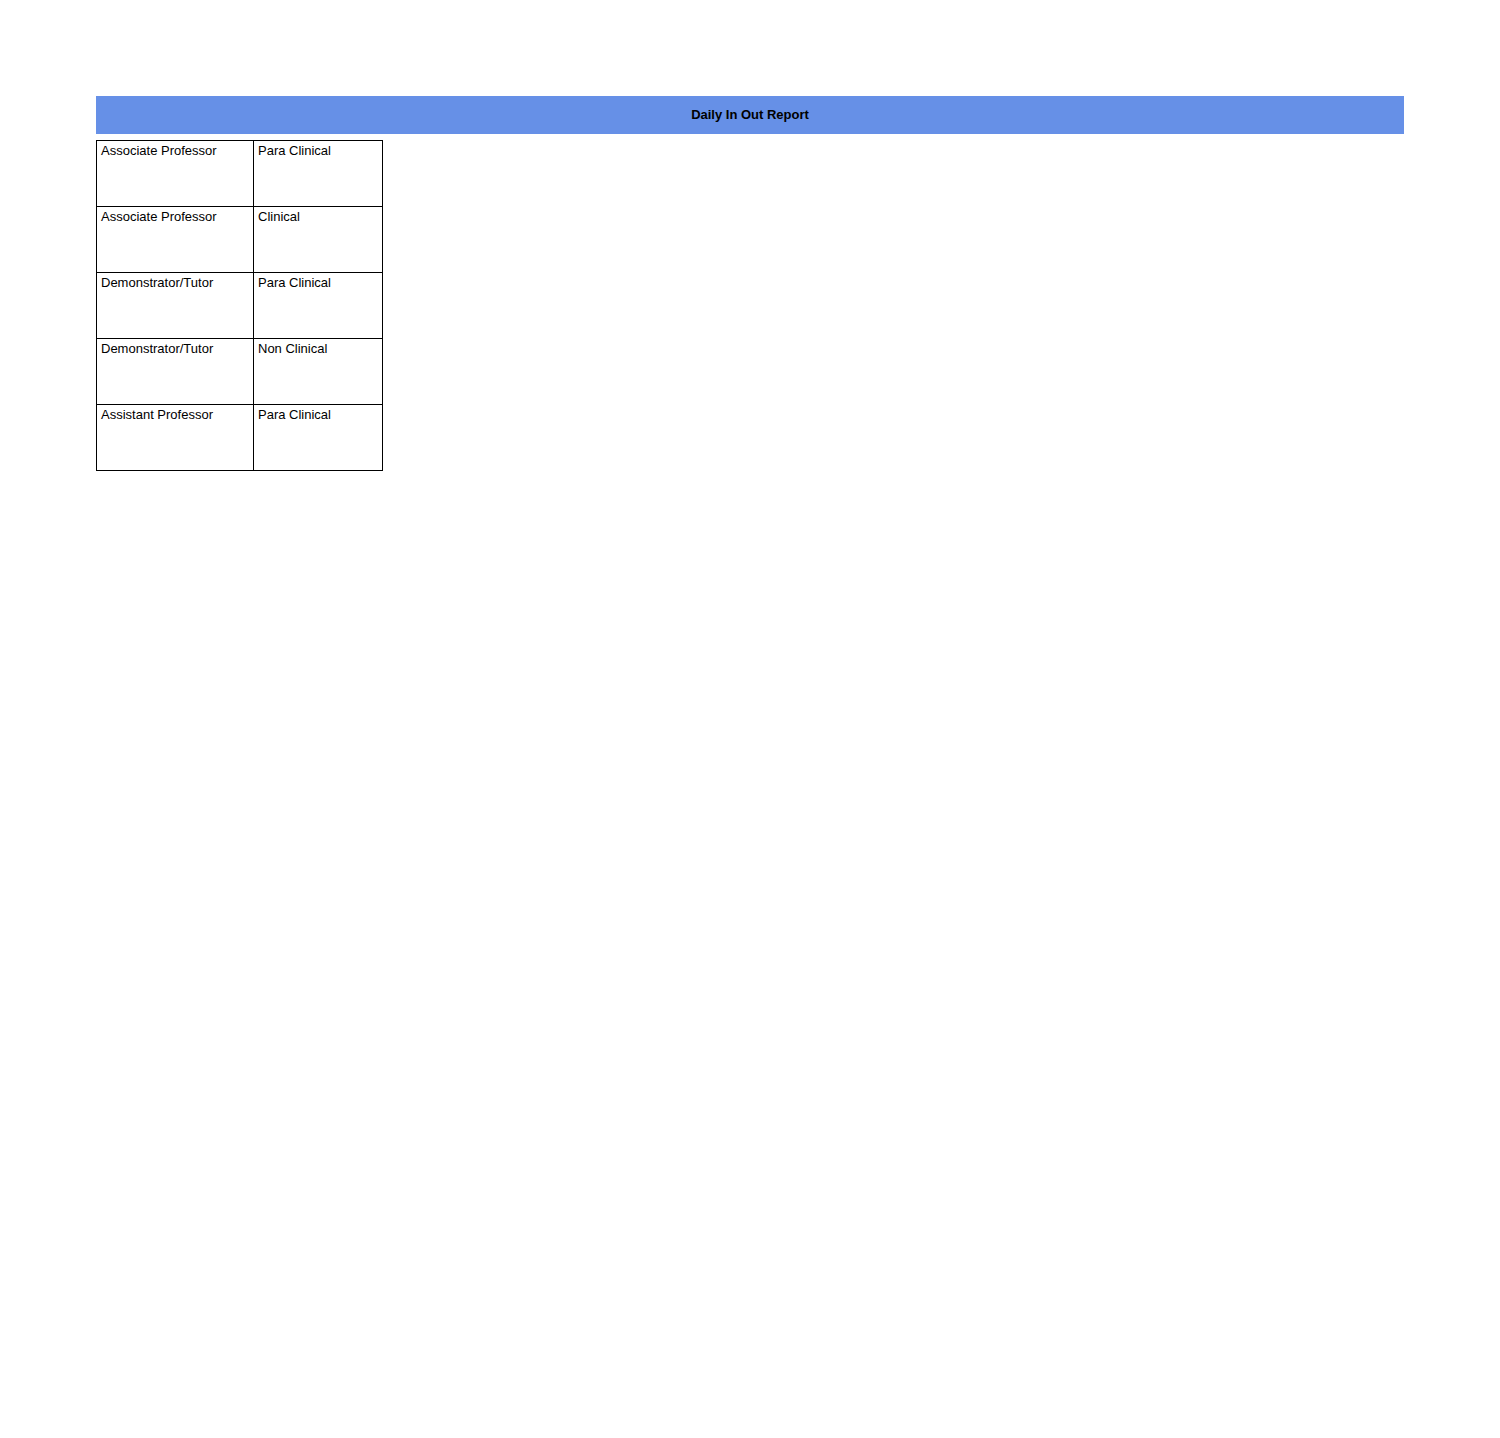Daily In Out Report
| Associate Professor | Para Clinical |
| Associate Professor | Clinical |
| Demonstrator/Tutor | Para Clinical |
| Demonstrator/Tutor | Non Clinical |
| Assistant Professor | Para Clinical |